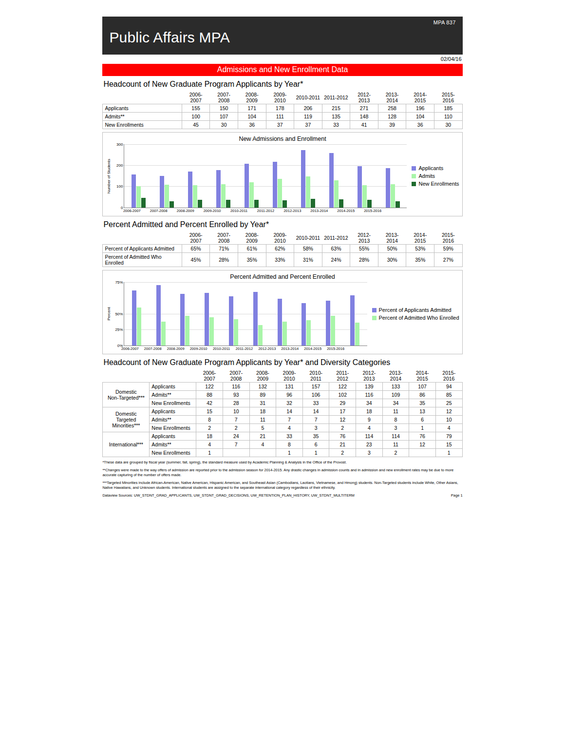MPA 837
Public Affairs MPA
02/04/16
Admissions and New Enrollment Data
Headcount of New Graduate Program Applicants by Year*
| | 2006-2007 | 2007-2008 | 2008-2009 | 2009-2010 | 2010-2011 | 2011-2012 | 2012-2013 | 2013-2014 | 2014-2015 | 2015-2016 |
| --- | --- | --- | --- | --- | --- | --- | --- | --- | --- | --- |
| Applicants | 155 | 150 | 171 | 178 | 206 | 215 | 271 | 258 | 196 | 185 |
| Admits** | 100 | 107 | 104 | 111 | 119 | 135 | 148 | 128 | 104 | 110 |
| New Enrollments | 45 | 30 | 36 | 37 | 37 | 33 | 41 | 39 | 36 | 30 |
New Admissions and Enrollment
Number of Students
300 200 100 0
Applicants
Admits
New Enrollments
2006-20072007-20082008-20092009-20102010-20112011-20122012-20132013-20142014-20152015-2016
Percent Admitted and Percent Enrolled by Year*
| | 2006-2007 | 2007-2008 | 2008-2009 | 2009-2010 | 2010-2011 | 2011-2012 | 2012-2013 | 2013-2014 | 2014-2015 | 2015-2016 |
| --- | --- | --- | --- | --- | --- | --- | --- | --- | --- | --- |
| Percent of Applicants Admitted | 65% | 71% | 61% | 62% | 58% | 63% | 55% | 50% | 53% | 59% |
| Percent of Admitted Who Enrolled | 45% | 28% | 35% | 33% | 31% | 24% | 28% | 30% | 35% | 27% |
Percent Admitted and Percent Enrolled
Percent
75% 50% 25% 0%
Percent of Applicants Admitted
Percent of Admitted Who Enrolled
2006-20072007-20082008-20092009-20102010-20112011-20122012-20132013-20142014-20152015-2016
Headcount of New Graduate Program Applicants by Year* and Diversity Categories
| | | 2006-2007 | 2007-2008 | 2008-2009 | 2009-2010 | 2010-2011 | 2011-2012 | 2012-2013 | 2013-2014 | 2014-2015 | 2015-2016 |
| --- | --- | --- | --- | --- | --- | --- | --- | --- | --- | --- | --- |
| Domestic Non-Targeted*** | Applicants | 122 | 116 | 132 | 131 | 157 | 122 | 139 | 133 | 107 | 94 |
| Admits** | 88 | 93 | 89 | 96 | 106 | 102 | 116 | 109 | 86 | 85 |
| New Enrollments | 42 | 28 | 31 | 32 | 33 | 29 | 34 | 34 | 35 | 25 |
| Domestic Targeted Minorities*** | Applicants | 15 | 10 | 18 | 14 | 14 | 17 | 18 | 11 | 13 | 12 |
| Admits** | 8 | 7 | 11 | 7 | 7 | 12 | 9 | 8 | 6 | 10 |
| New Enrollments | 2 | 2 | 5 | 4 | 3 | 2 | 4 | 3 | 1 | 4 |
| International*** | Applicants | 18 | 24 | 21 | 33 | 35 | 76 | 114 | 114 | 76 | 79 |
| Admits** | 4 | 7 | 4 | 8 | 6 | 21 | 23 | 11 | 12 | 15 |
| New Enrollments | 1 | | | 1 | 1 | 2 | 3 | 2 | | 1 |
*These data are grouped by fiscal year (summer, fall, spring), the standard measure used by Academic Planning & Analysis in the Office of the Provost.
**Changes were made to the way offers of admission are reported prior to the admission season for 2014-2015. Any drastic changes in admission counts and in admission and new enrollment rates may be due to more accurate capturing of the number of offers made.
***Targeted Minorities include African-American, Native American, Hispanic American, and Southeast Asian (Cambodians, Laotians, Vietnamese, and Hmong) students. Non-Targeted students include White, Other Asians, Native Hawaiians, and Unknown students. International students are assigned to the separate international category regardless of their ethnicity.
Dataview Sources: UW_STDNT_GRAD_APPLICANTS, UW_STDNT_GRAD_DECISIONS, UW_RETENTION_PLAN_HISTORY, UW_STDNT_MULTITERM Page 1